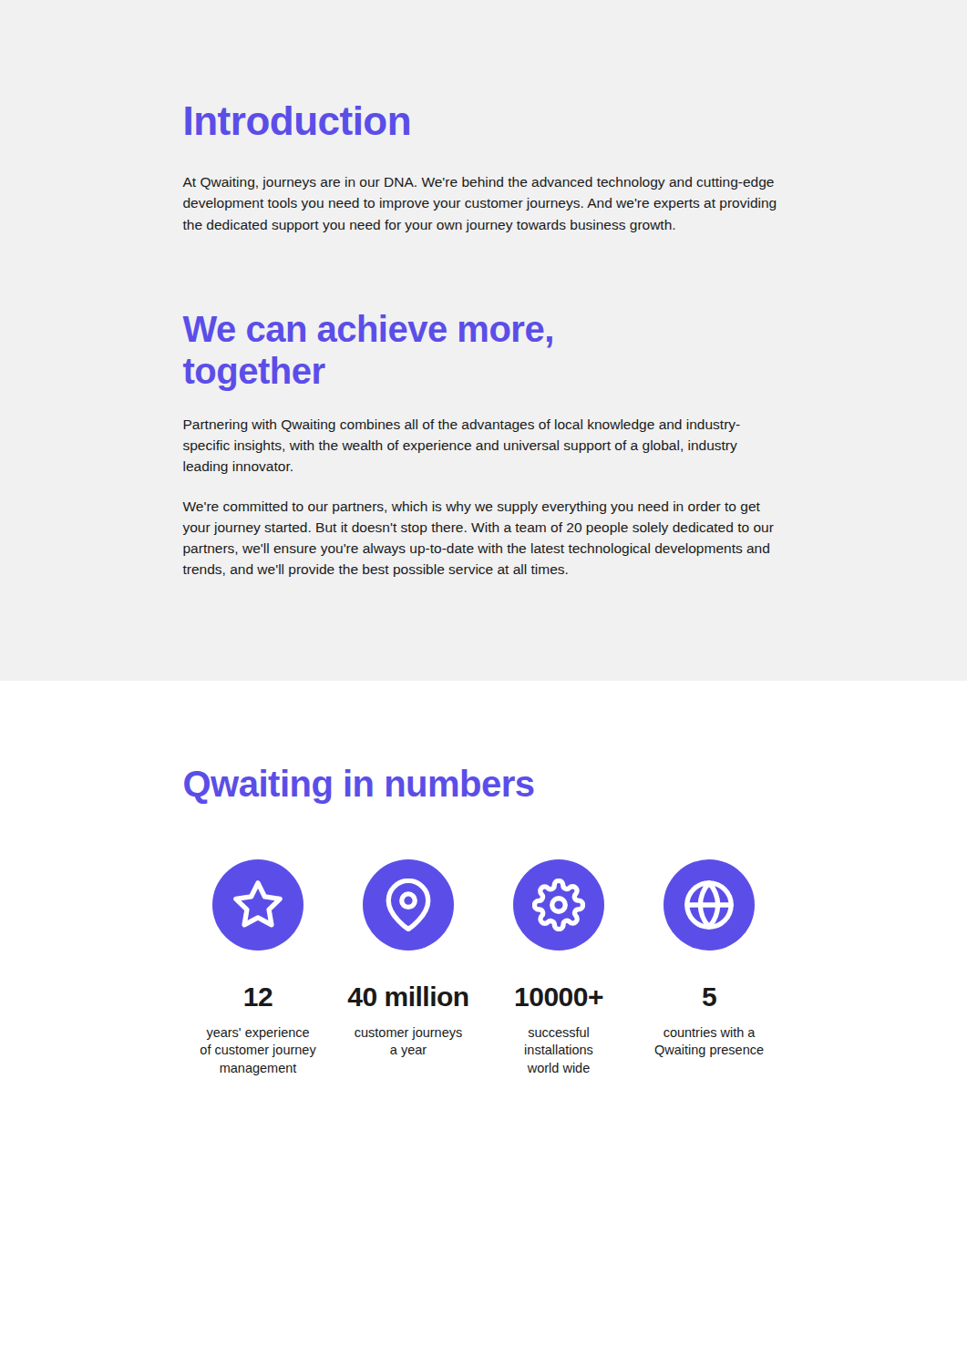Introduction
At Qwaiting, journeys are in our DNA. We're behind the advanced technology and cutting-edge development tools you need to improve your customer journeys. And we're experts at providing the dedicated support you need for your own journey towards business growth.
We can achieve more,
together
Partnering with Qwaiting combines all of the advantages of local knowledge and industry-specific insights, with the wealth of experience and universal support of a global, industry leading innovator.
We're committed to our partners, which is why we supply everything you need in order to get your journey started. But it doesn't stop there. With a team of 20 people solely dedicated to our partners, we'll ensure you're always up-to-date with the latest technological developments and trends, and we'll provide the best possible service at all times.
Qwaiting in numbers
12
years' experience
of customer journey
management
40 million
customer journeys
a year
10000+
successful
installations
world wide
5
countries with a
Qwaiting presence